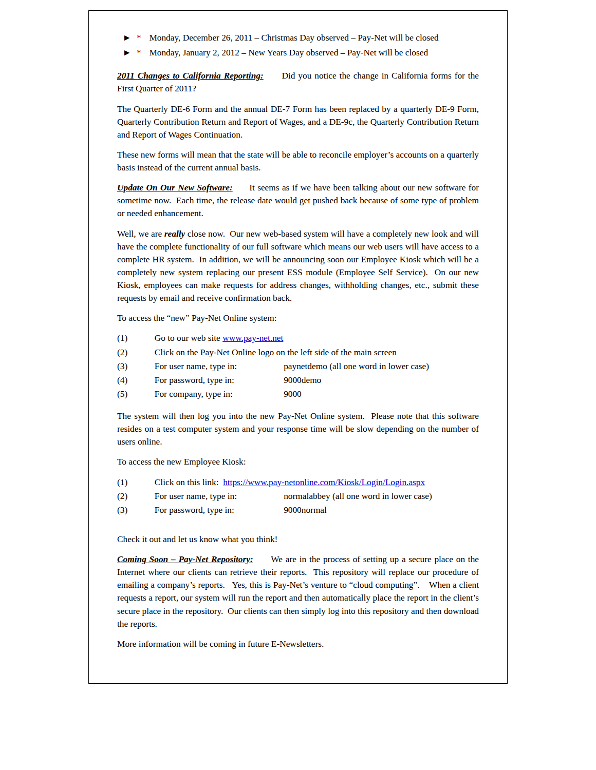►*Monday, December 26, 2011 – Christmas Day observed – Pay-Net will be closed
►*Monday, January 2, 2012 – New Years Day observed – Pay-Net will be closed
2011 Changes to California Reporting: Did you notice the change in California forms for the First Quarter of 2011?
The Quarterly DE-6 Form and the annual DE-7 Form has been replaced by a quarterly DE-9 Form, Quarterly Contribution Return and Report of Wages, and a DE-9c, the Quarterly Contribution Return and Report of Wages Continuation.
These new forms will mean that the state will be able to reconcile employer’s accounts on a quarterly basis instead of the current annual basis.
Update On Our New Software: It seems as if we have been talking about our new software for sometime now. Each time, the release date would get pushed back because of some type of problem or needed enhancement.
Well, we are really close now. Our new web-based system will have a completely new look and will have the complete functionality of our full software which means our web users will have access to a complete HR system. In addition, we will be announcing soon our Employee Kiosk which will be a completely new system replacing our present ESS module (Employee Self Service). On our new Kiosk, employees can make requests for address changes, withholding changes, etc., submit these requests by email and receive confirmation back.
To access the “new” Pay-Net Online system:
| (1) | Go to our web site www.pay-net.net |
| (2) | Click on the Pay-Net Online logo on the left side of the main screen |
| (3) | For user name, type in: | paynetdemo (all one word in lower case) |
| (4) | For password, type in: | 9000demo |
| (5) | For company, type in: | 9000 |
The system will then log you into the new Pay-Net Online system. Please note that this software resides on a test computer system and your response time will be slow depending on the number of users online.
To access the new Employee Kiosk:
| (1) | Click on this link: https://www.pay-netonline.com/Kiosk/Login/Login.aspx |
| (2) | For user name, type in: | normalabbey (all one word in lower case) |
| (3) | For password, type in: | 9000normal |
Check it out and let us know what you think!
Coming Soon – Pay-Net Repository: We are in the process of setting up a secure place on the Internet where our clients can retrieve their reports. This repository will replace our procedure of emailing a company’s reports. Yes, this is Pay-Net’s venture to “cloud computing”. When a client requests a report, our system will run the report and then automatically place the report in the client’s secure place in the repository. Our clients can then simply log into this repository and then download the reports.
More information will be coming in future E-Newsletters.